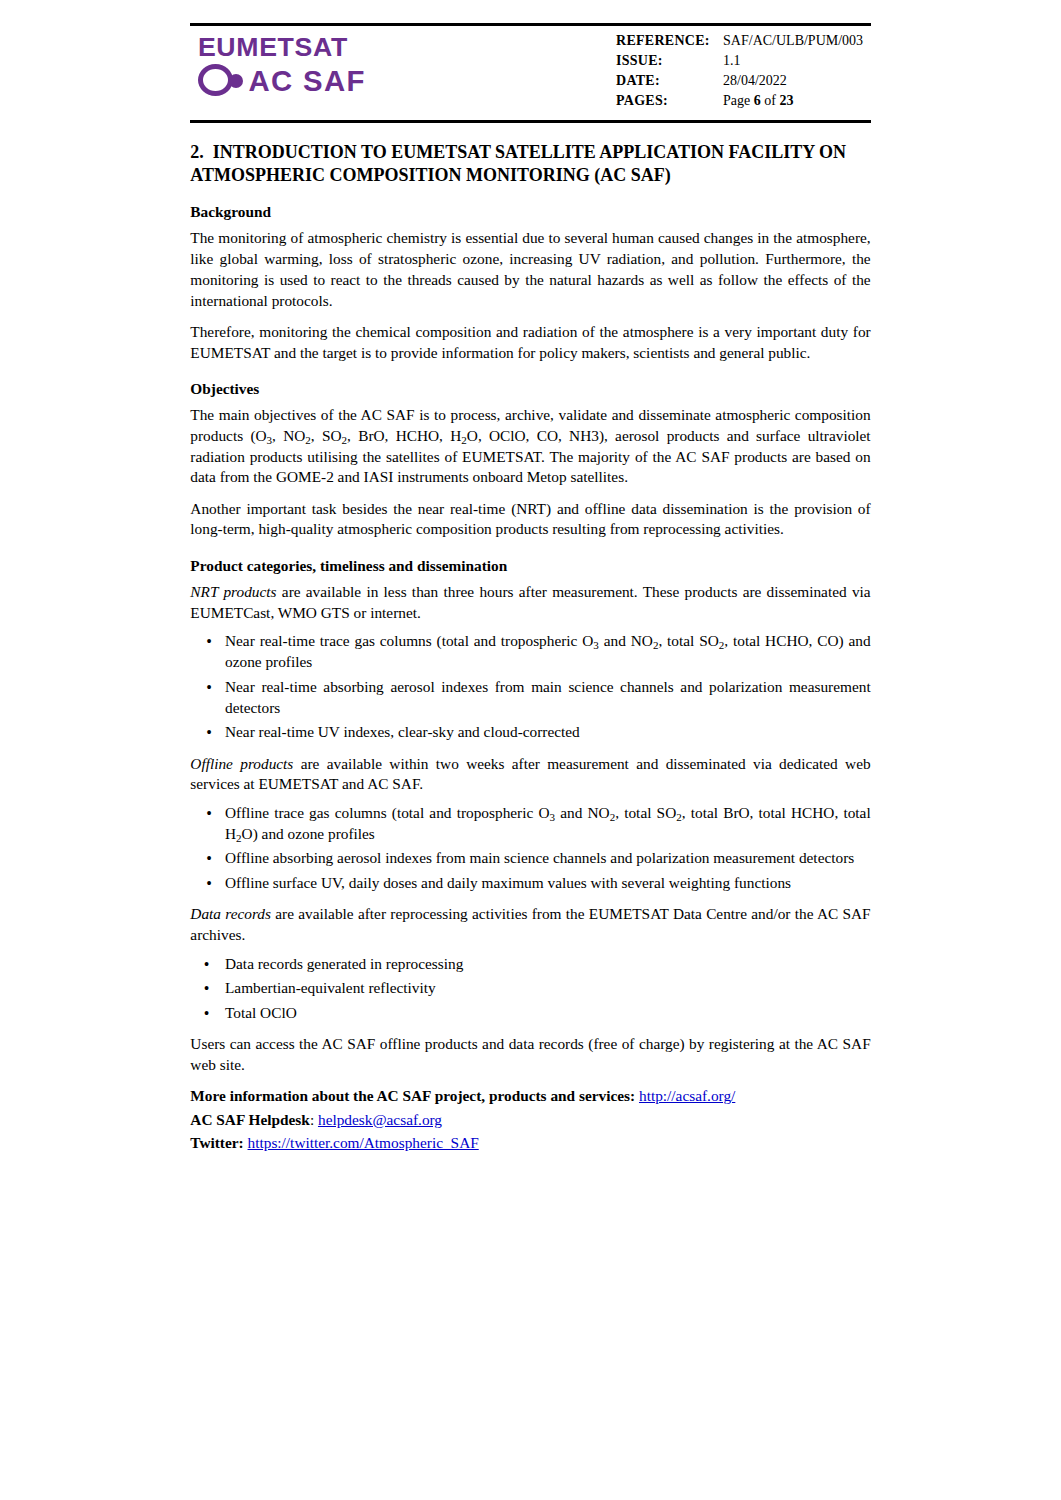EUMETSAT
AC SAF
| REFERENCE: | SAF/AC/ULB/PUM/003 |
| ISSUE: | 1.1 |
| DATE: | 28/04/2022 |
| PAGES: | Page 6 of 23 |
2. Introduction to EUMETSAT Satellite Application Facility on Atmospheric Composition Monitoring (AC SAF)
Background
The monitoring of atmospheric chemistry is essential due to several human caused changes in the atmosphere, like global warming, loss of stratospheric ozone, increasing UV radiation, and pollution. Furthermore, the monitoring is used to react to the threads caused by the natural hazards as well as follow the effects of the international protocols.
Therefore, monitoring the chemical composition and radiation of the atmosphere is a very important duty for EUMETSAT and the target is to provide information for policy makers, scientists and general public.
Objectives
The main objectives of the AC SAF is to process, archive, validate and disseminate atmospheric composition products (O3, NO2, SO2, BrO, HCHO, H2O, OClO, CO, NH3), aerosol products and surface ultraviolet radiation products utilising the satellites of EUMETSAT. The majority of the AC SAF products are based on data from the GOME-2 and IASI instruments onboard Metop satellites.
Another important task besides the near real-time (NRT) and offline data dissemination is the provision of long-term, high-quality atmospheric composition products resulting from reprocessing activities.
Product categories, timeliness and dissemination
NRT products are available in less than three hours after measurement. These products are disseminated via EUMETCast, WMO GTS or internet.
Near real-time trace gas columns (total and tropospheric O3 and NO2, total SO2, total HCHO, CO) and ozone profiles
Near real-time absorbing aerosol indexes from main science channels and polarization measurement detectors
Near real-time UV indexes, clear-sky and cloud-corrected
Offline products are available within two weeks after measurement and disseminated via dedicated web services at EUMETSAT and AC SAF.
Offline trace gas columns (total and tropospheric O3 and NO2, total SO2, total BrO, total HCHO, total H2O) and ozone profiles
Offline absorbing aerosol indexes from main science channels and polarization measurement detectors
Offline surface UV, daily doses and daily maximum values with several weighting functions
Data records are available after reprocessing activities from the EUMETSAT Data Centre and/or the AC SAF archives.
Data records generated in reprocessing
Lambertian-equivalent reflectivity
Total OClO
Users can access the AC SAF offline products and data records (free of charge) by registering at the AC SAF web site.
More information about the AC SAF project, products and services: http://acsaf.org/
AC SAF Helpdesk: helpdesk@acsaf.org
Twitter: https://twitter.com/Atmospheric_SAF